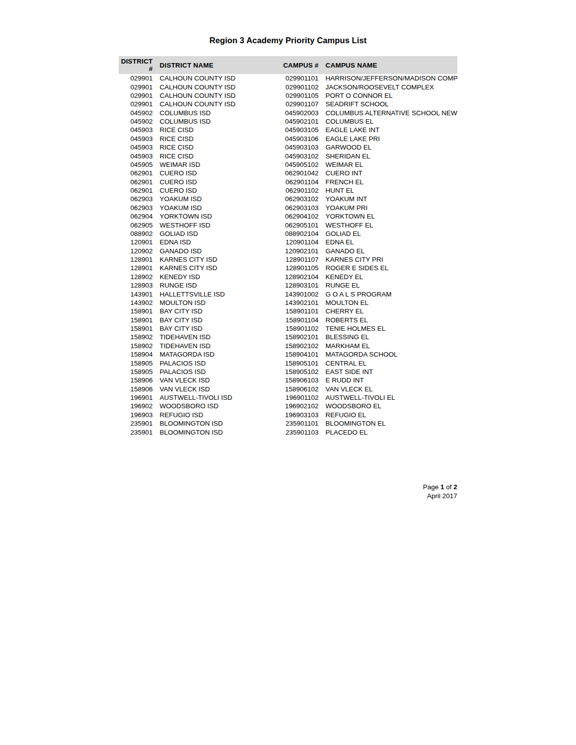Region 3 Academy Priority Campus List
| DISTRICT # | DISTRICT NAME | CAMPUS # | CAMPUS NAME |
| --- | --- | --- | --- |
| 029901 | CALHOUN COUNTY ISD | 029901101 | HARRISON/JEFFERSON/MADISON COMPLEX |
| 029901 | CALHOUN COUNTY ISD | 029901102 | JACKSON/ROOSEVELT COMPLEX |
| 029901 | CALHOUN COUNTY ISD | 029901105 | PORT O CONNOR EL |
| 029901 | CALHOUN COUNTY ISD | 029901107 | SEADRIFT SCHOOL |
| 045902 | COLUMBUS ISD | 045902003 | COLUMBUS ALTERNATIVE SCHOOL NEW UL |
| 045902 | COLUMBUS ISD | 045902101 | COLUMBUS EL |
| 045903 | RICE CISD | 045903105 | EAGLE LAKE INT |
| 045903 | RICE CISD | 045903106 | EAGLE LAKE PRI |
| 045903 | RICE CISD | 045903103 | GARWOOD EL |
| 045903 | RICE CISD | 045903102 | SHERIDAN EL |
| 045905 | WEIMAR ISD | 045905102 | WEIMAR EL |
| 062901 | CUERO ISD | 062901042 | CUERO INT |
| 062901 | CUERO ISD | 062901104 | FRENCH EL |
| 062901 | CUERO ISD | 062901102 | HUNT EL |
| 062903 | YOAKUM ISD | 062903102 | YOAKUM INT |
| 062903 | YOAKUM ISD | 062903103 | YOAKUM PRI |
| 062904 | YORKTOWN ISD | 062904102 | YORKTOWN EL |
| 062905 | WESTHOFF ISD | 062905101 | WESTHOFF EL |
| 088902 | GOLIAD ISD | 088902104 | GOLIAD EL |
| 120901 | EDNA ISD | 120901104 | EDNA EL |
| 120902 | GANADO ISD | 120902101 | GANADO EL |
| 128901 | KARNES CITY ISD | 128901107 | KARNES CITY PRI |
| 128901 | KARNES CITY ISD | 128901105 | ROGER E SIDES EL |
| 128902 | KENEDY ISD | 128902104 | KENEDY EL |
| 128903 | RUNGE ISD | 128903101 | RUNGE EL |
| 143901 | HALLETTSVILLE ISD | 143901002 | G O A L S PROGRAM |
| 143902 | MOULTON ISD | 143902101 | MOULTON EL |
| 158901 | BAY CITY ISD | 158901101 | CHERRY EL |
| 158901 | BAY CITY ISD | 158901104 | ROBERTS EL |
| 158901 | BAY CITY ISD | 158901102 | TENIE HOLMES EL |
| 158902 | TIDEHAVEN ISD | 158902101 | BLESSING EL |
| 158902 | TIDEHAVEN ISD | 158902102 | MARKHAM EL |
| 158904 | MATAGORDA ISD | 158904101 | MATAGORDA SCHOOL |
| 158905 | PALACIOS ISD | 158905101 | CENTRAL EL |
| 158905 | PALACIOS ISD | 158905102 | EAST SIDE INT |
| 158906 | VAN VLECK ISD | 158906103 | E RUDD INT |
| 158906 | VAN VLECK ISD | 158906102 | VAN VLECK EL |
| 196901 | AUSTWELL-TIVOLI ISD | 196901102 | AUSTWELL-TIVOLI EL |
| 196902 | WOODSBORO ISD | 196902102 | WOODSBORO EL |
| 196903 | REFUGIO ISD | 196903103 | REFUGIO EL |
| 235901 | BLOOMINGTON ISD | 235901101 | BLOOMINGTON EL |
| 235901 | BLOOMINGTON ISD | 235901103 | PLACEDO EL |
Page 1 of 2
April 2017